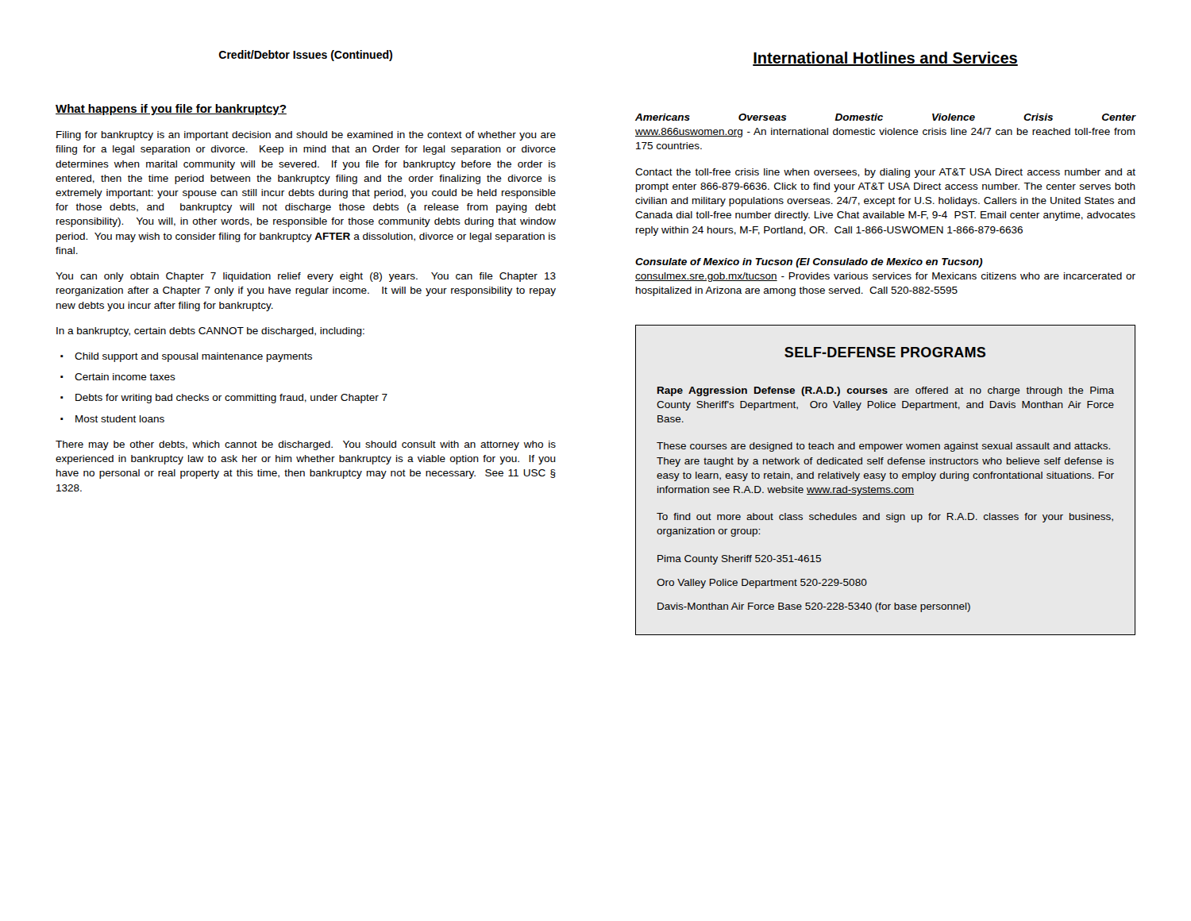Credit/Debtor Issues (Continued)
What happens if you file for bankruptcy?
Filing for bankruptcy is an important decision and should be examined in the context of whether you are filing for a legal separation or divorce. Keep in mind that an Order for legal separation or divorce determines when marital community will be severed. If you file for bankruptcy before the order is entered, then the time period between the bankruptcy filing and the order finalizing the divorce is extremely important: your spouse can still incur debts during that period, you could be held responsible for those debts, and bankruptcy will not discharge those debts (a release from paying debt responsibility). You will, in other words, be responsible for those community debts during that window period. You may wish to consider filing for bankruptcy AFTER a dissolution, divorce or legal separation is final.
You can only obtain Chapter 7 liquidation relief every eight (8) years. You can file Chapter 13 reorganization after a Chapter 7 only if you have regular income. It will be your responsibility to repay new debts you incur after filing for bankruptcy.
In a bankruptcy, certain debts CANNOT be discharged, including:
Child support and spousal maintenance payments
Certain income taxes
Debts for writing bad checks or committing fraud, under Chapter 7
Most student loans
There may be other debts, which cannot be discharged. You should consult with an attorney who is experienced in bankruptcy law to ask her or him whether bankruptcy is a viable option for you. If you have no personal or real property at this time, then bankruptcy may not be necessary. See 11 USC § 1328.
International Hotlines and Services
Americans Overseas Domestic Violence Crisis Center www.866uswomen.org - An international domestic violence crisis line 24/7 can be reached toll-free from 175 countries.
Contact the toll-free crisis line when oversees, by dialing your AT&T USA Direct access number and at prompt enter 866-879-6636. Click to find your AT&T USA Direct access number. The center serves both civilian and military populations overseas. 24/7, except for U.S. holidays. Callers in the United States and Canada dial toll-free number directly. Live Chat available M-F, 9-4 PST. Email center anytime, advocates reply within 24 hours, M-F, Portland, OR. Call 1-866-USWOMEN 1-866-879-6636
Consulate of Mexico in Tucson (El Consulado de Mexico en Tucson)
consulmex.sre.gob.mx/tucson - Provides various services for Mexicans citizens who are incarcerated or hospitalized in Arizona are among those served. Call 520-882-5595
SELF-DEFENSE PROGRAMS
Rape Aggression Defense (R.A.D.) courses are offered at no charge through the Pima County Sheriff's Department, Oro Valley Police Department, and Davis Monthan Air Force Base.
These courses are designed to teach and empower women against sexual assault and attacks. They are taught by a network of dedicated self defense instructors who believe self defense is easy to learn, easy to retain, and relatively easy to employ during confrontational situations. For information see R.A.D. website www.rad-systems.com
To find out more about class schedules and sign up for R.A.D. classes for your business, organization or group:
Pima County Sheriff 520-351-4615
Oro Valley Police Department 520-229-5080
Davis-Monthan Air Force Base 520-228-5340 (for base personnel)